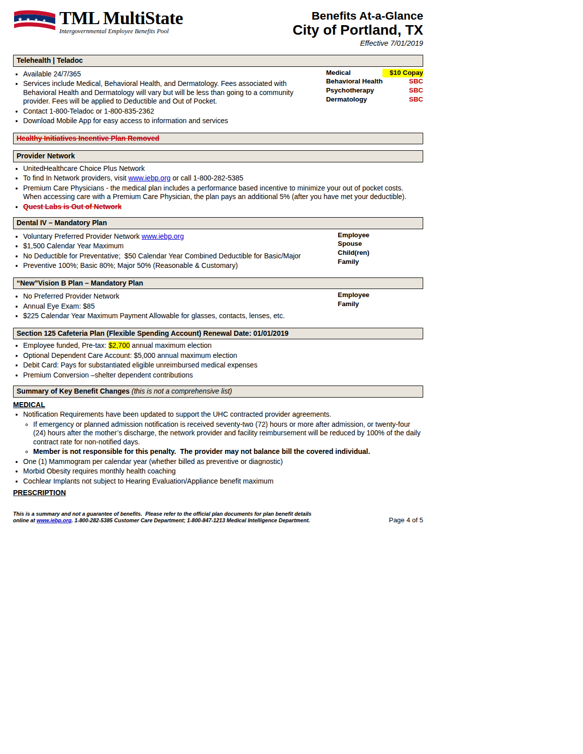TML MultiState
Intergovernmental Employee Benefits Pool
Benefits At-a-Glance
City of Portland, TX
Effective 7/01/2019
Telehealth | Teladoc
Available 24/7/365
Services include Medical, Behavioral Health, and Dermatology. Fees associated with Behavioral Health and Dermatology will vary but will be less than going to a community provider. Fees will be applied to Deductible and Out of Pocket.
Contact 1-800-Teladoc or 1-800-835-2362
Download Mobile App for easy access to information and services
| Medical | $10 Copay |
| Behavioral Health | SBC |
| Psychotherapy | SBC |
| Dermatology | SBC |
Healthy Initiatives Incentive Plan Removed
Provider Network
UnitedHealthcare Choice Plus Network
To find In Network providers, visit www.iebp.org or call 1-800-282-5385
Premium Care Physicians - the medical plan includes a performance based incentive to minimize your out of pocket costs. When accessing care with a Premium Care Physician, the plan pays an additional 5% (after you have met your deductible).
Quest Labs is Out of Network
Dental IV – Mandatory Plan
Voluntary Preferred Provider Network www.iebp.org
$1,500 Calendar Year Maximum
No Deductible for Preventative; $50 Calendar Year Combined Deductible for Basic/Major
Preventive 100%; Basic 80%; Major 50% (Reasonable & Customary)
| Employee | |
| Spouse | |
| Child(ren) | |
| Family | |
“New”Vision B Plan – Mandatory Plan
No Preferred Provider Network
Annual Eye Exam: $85
$225 Calendar Year Maximum Payment Allowable for glasses, contacts, lenses, etc.
| Employee | |
| Family | |
Section 125 Cafeteria Plan (Flexible Spending Account) Renewal Date: 01/01/2019
Employee funded, Pre-tax: $2,700 annual maximum election
Optional Dependent Care Account: $5,000 annual maximum election
Debit Card: Pays for substantiated eligible unreimbursed medical expenses
Premium Conversion –shelter dependent contributions
Summary of Key Benefit Changes (this is not a comprehensive list)
MEDICAL
Notification Requirements have been updated to support the UHC contracted provider agreements.
If emergency or planned admission notification is received seventy-two (72) hours or more after admission, or twenty-four (24) hours after the mother’s discharge, the network provider and facility reimbursement will be reduced by 100% of the daily contract rate for non-notified days.
Member is not responsible for this penalty. The provider may not balance bill the covered individual.
One (1) Mammogram per calendar year (whether billed as preventive or diagnostic)
Morbid Obesity requires monthly health coaching
Cochlear Implants not subject to Hearing Evaluation/Appliance benefit maximum
PRESCRIPTION
This is a summary and not a guarantee of benefits. Please refer to the official plan documents for plan benefit details online at www.iebp.org. 1-800-282-5385 Customer Care Department; 1-800-847-1213 Medical Intelligence Department.
Page 4 of 5